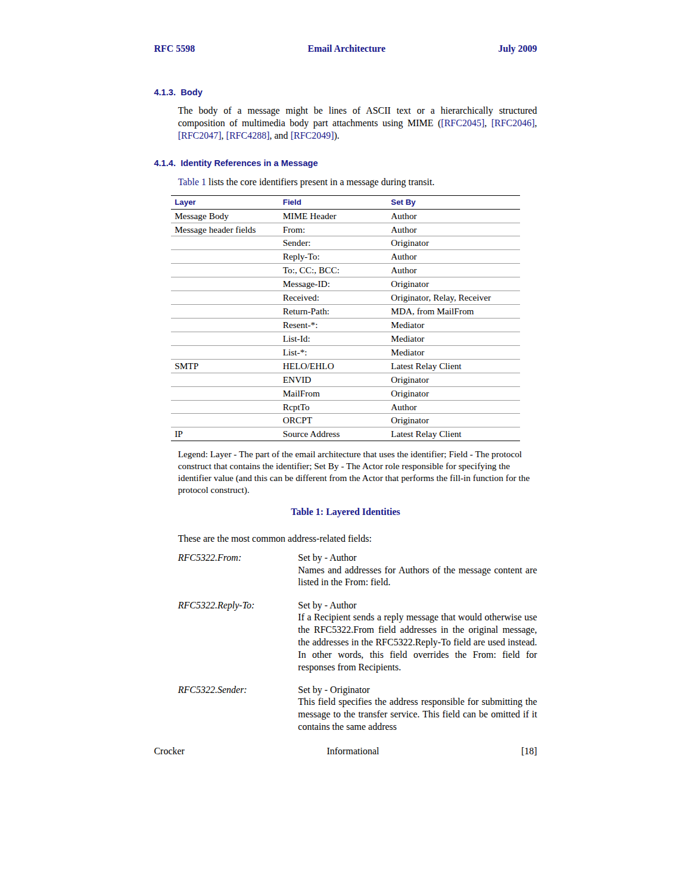RFC 5598
Email Architecture
July 2009
4.1.3. Body
The body of a message might be lines of ASCII text or a hierarchically structured composition of multimedia body part attachments using MIME ([RFC2045], [RFC2046], [RFC2047], [RFC4288], and [RFC2049]).
4.1.4. Identity References in a Message
Table 1 lists the core identifiers present in a message during transit.
| Layer | Field | Set By |
| --- | --- | --- |
| Message Body | MIME Header | Author |
| Message header fields | From: | Author |
| | Sender: | Originator |
| | Reply-To: | Author |
| | To:, CC:, BCC: | Author |
| | Message-ID: | Originator |
| | Received: | Originator, Relay, Receiver |
| | Return-Path: | MDA, from MailFrom |
| | Resent-*: | Mediator |
| | List-Id: | Mediator |
| | List-*: | Mediator |
| SMTP | HELO/EHLO | Latest Relay Client |
| | ENVID | Originator |
| | MailFrom | Originator |
| | RcptTo | Author |
| | ORCPT | Originator |
| IP | Source Address | Latest Relay Client |
Legend: Layer - The part of the email architecture that uses the identifier; Field - The protocol construct that contains the identifier; Set By - The Actor role responsible for specifying the identifier value (and this can be different from the Actor that performs the fill-in function for the protocol construct).
Table 1: Layered Identities
These are the most common address-related fields:
RFC5322.From:
Set by - Author Names and addresses for Authors of the message content are listed in the From: field.
RFC5322.Reply-To:
Set by - Author If a Recipient sends a reply message that would otherwise use the RFC5322.From field addresses in the original message, the addresses in the RFC5322.Reply-To field are used instead. In other words, this field overrides the From: field for responses from Recipients.
RFC5322.Sender:
Set by - Originator This field specifies the address responsible for submitting the message to the transfer service. This field can be omitted if it contains the same address
Crocker
Informational
[18]